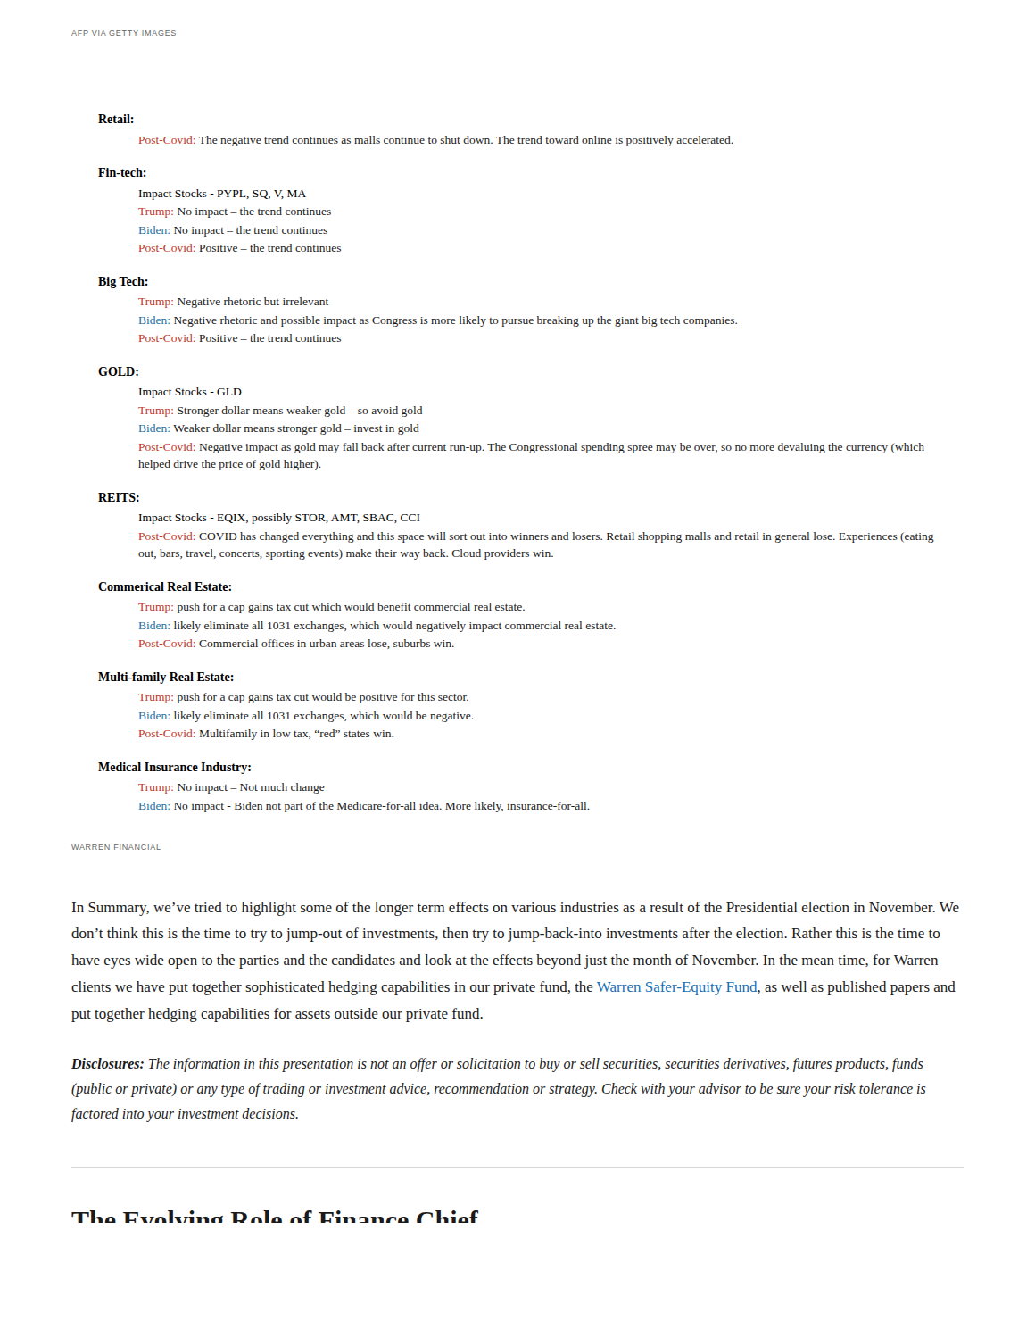AFP VIA GETTY IMAGES
Retail:
Post-Covid: The negative trend continues as malls continue to shut down. The trend toward online is positively accelerated.
Fin-tech:
Impact Stocks - PYPL, SQ, V, MA
Trump: No impact – the trend continues
Biden: No impact – the trend continues
Post-Covid: Positive – the trend continues
Big Tech:
Trump: Negative rhetoric but irrelevant
Biden: Negative rhetoric and possible impact as Congress is more likely to pursue breaking up the giant big tech companies.
Post-Covid: Positive – the trend continues
GOLD:
Impact Stocks - GLD
Trump: Stronger dollar means weaker gold – so avoid gold
Biden: Weaker dollar means stronger gold – invest in gold
Post-Covid: Negative impact as gold may fall back after current run-up. The Congressional spending spree may be over, so no more devaluing the currency (which helped drive the price of gold higher).
REITS:
Impact Stocks - EQIX, possibly STOR, AMT, SBAC, CCI
Post-Covid: COVID has changed everything and this space will sort out into winners and losers. Retail shopping malls and retail in general lose. Experiences (eating out, bars, travel, concerts, sporting events) make their way back. Cloud providers win.
Commerical Real Estate:
Trump: push for a cap gains tax cut which would benefit commercial real estate.
Biden: likely eliminate all 1031 exchanges, which would negatively impact commercial real estate.
Post-Covid: Commercial offices in urban areas lose, suburbs win.
Multi-family Real Estate:
Trump: push for a cap gains tax cut would be positive for this sector.
Biden: likely eliminate all 1031 exchanges, which would be negative.
Post-Covid: Multifamily in low tax, “red” states win.
Medical Insurance Industry:
Trump: No impact – Not much change
Biden: No impact - Biden not part of the Medicare-for-all idea. More likely, insurance-for-all.
WARREN FINANCIAL
In Summary, we’ve tried to highlight some of the longer term effects on various industries as a result of the Presidential election in November. We don’t think this is the time to try to jump-out of investments, then try to jump-back-into investments after the election. Rather this is the time to have eyes wide open to the parties and the candidates and look at the effects beyond just the month of November. In the mean time, for Warren clients we have put together sophisticated hedging capabilities in our private fund, the Warren Safer-Equity Fund, as well as published papers and put together hedging capabilities for assets outside our private fund.
Disclosures: The information in this presentation is not an offer or solicitation to buy or sell securities, securities derivatives, futures products, funds (public or private) or any type of trading or investment advice, recommendation or strategy. Check with your advisor to be sure your risk tolerance is factored into your investment decisions.
The Evolving Role of Finance Chief